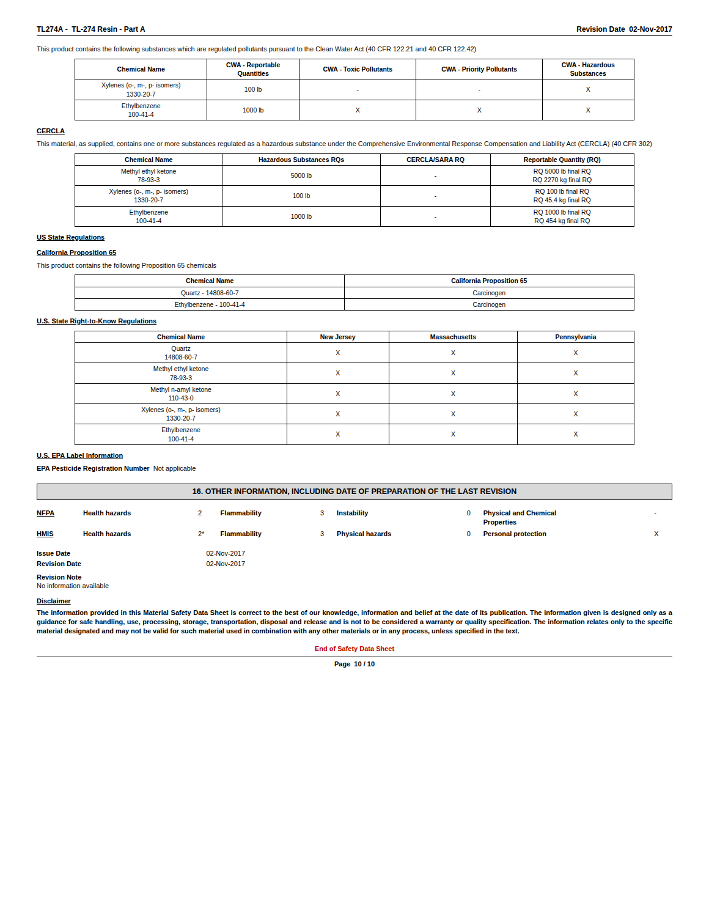TL274A - TL-274 Resin - Part A Revision Date 02-Nov-2017
This product contains the following substances which are regulated pollutants pursuant to the Clean Water Act (40 CFR 122.21 and 40 CFR 122.42)
| Chemical Name | CWA - Reportable Quantities | CWA - Toxic Pollutants | CWA - Priority Pollutants | CWA - Hazardous Substances |
| --- | --- | --- | --- | --- |
| Xylenes (o-, m-, p- isomers) 1330-20-7 | 100 lb | - | - | X |
| Ethylbenzene 100-41-4 | 1000 lb | X | X | X |
CERCLA
This material, as supplied, contains one or more substances regulated as a hazardous substance under the Comprehensive Environmental Response Compensation and Liability Act (CERCLA) (40 CFR 302)
| Chemical Name | Hazardous Substances RQs | CERCLA/SARA RQ | Reportable Quantity (RQ) |
| --- | --- | --- | --- |
| Methyl ethyl ketone 78-93-3 | 5000 lb | - | RQ 5000 lb final RQ RQ 2270 kg final RQ |
| Xylenes (o-, m-, p- isomers) 1330-20-7 | 100 lb | - | RQ 100 lb final RQ RQ 45.4 kg final RQ |
| Ethylbenzene 100-41-4 | 1000 lb | - | RQ 1000 lb final RQ RQ 454 kg final RQ |
US State Regulations
California Proposition 65
This product contains the following Proposition 65 chemicals
| Chemical Name | California Proposition 65 |
| --- | --- |
| Quartz - 14808-60-7 | Carcinogen |
| Ethylbenzene - 100-41-4 | Carcinogen |
U.S. State Right-to-Know Regulations
| Chemical Name | New Jersey | Massachusetts | Pennsylvania |
| --- | --- | --- | --- |
| Quartz 14808-60-7 | X | X | X |
| Methyl ethyl ketone 78-93-3 | X | X | X |
| Methyl n-amyl ketone 110-43-0 | X | X | X |
| Xylenes (o-, m-, p- isomers) 1330-20-7 | X | X | X |
| Ethylbenzene 100-41-4 | X | X | X |
U.S. EPA Label Information
EPA Pesticide Registration Number Not applicable
16. OTHER INFORMATION, INCLUDING DATE OF PREPARATION OF THE LAST REVISION
| NFPA | Health hazards | 2 | Flammability | 3 | Instability | 0 | Physical and Chemical Properties | - |
| HMIS | Health hazards | 2* | Flammability | 3 | Physical hazards | 0 | Personal protection | X |
| Issue Date | 02-Nov-2017 |
| Revision Date | 02-Nov-2017 |
Revision Note
No information available
Disclaimer
The information provided in this Material Safety Data Sheet is correct to the best of our knowledge, information and belief at the date of its publication. The information given is designed only as a guidance for safe handling, use, processing, storage, transportation, disposal and release and is not to be considered a warranty or quality specification. The information relates only to the specific material designated and may not be valid for such material used in combination with any other materials or in any process, unless specified in the text.
End of Safety Data Sheet
Page 10 / 10